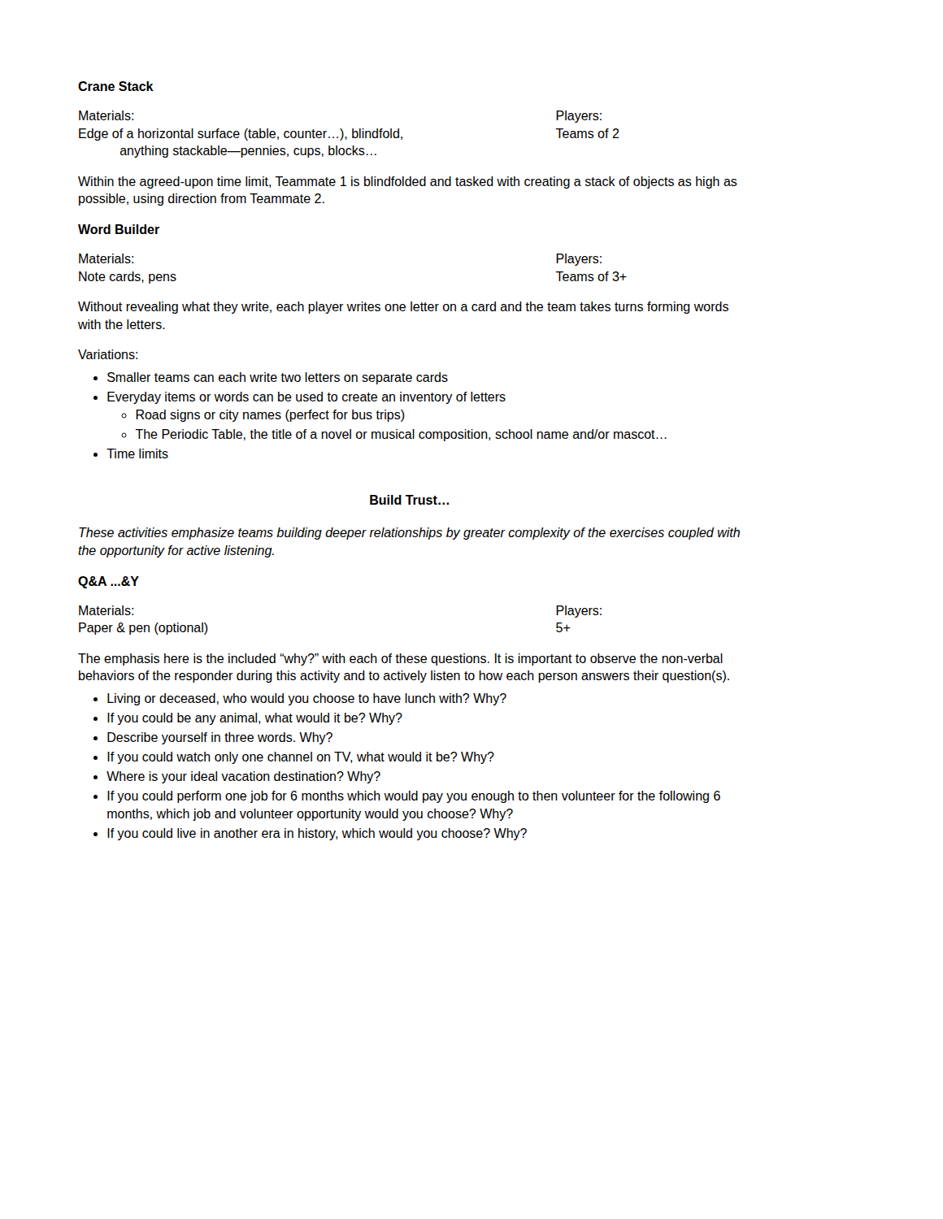Crane Stack
| Materials: | Players: |
| Edge of a horizontal surface (table, counter…), blindfold, | Teams of 2 |
| anything stackable—pennies, cups, blocks… | |
Within the agreed-upon time limit, Teammate 1 is blindfolded and tasked with creating a stack of objects as high as possible, using direction from Teammate 2.
Word Builder
| Materials: | Players: |
| Note cards, pens | Teams of 3+ |
Without revealing what they write, each player writes one letter on a card and the team takes turns forming words with the letters.
Variations:
Smaller teams can each write two letters on separate cards
Everyday items or words can be used to create an inventory of letters
Road signs or city names (perfect for bus trips)
The Periodic Table, the title of a novel or musical composition, school name and/or mascot…
Time limits
Build Trust…
These activities emphasize teams building deeper relationships by greater complexity of the exercises coupled with the opportunity for active listening.
Q&A ...&Y
| Materials: | Players: |
| Paper & pen (optional) | 5+ |
The emphasis here is the included “why?” with each of these questions. It is important to observe the non-verbal behaviors of the responder during this activity and to actively listen to how each person answers their question(s).
Living or deceased, who would you choose to have lunch with? Why?
If you could be any animal, what would it be? Why?
Describe yourself in three words. Why?
If you could watch only one channel on TV, what would it be? Why?
Where is your ideal vacation destination? Why?
If you could perform one job for 6 months which would pay you enough to then volunteer for the following 6 months, which job and volunteer opportunity would you choose? Why?
If you could live in another era in history, which would you choose? Why?